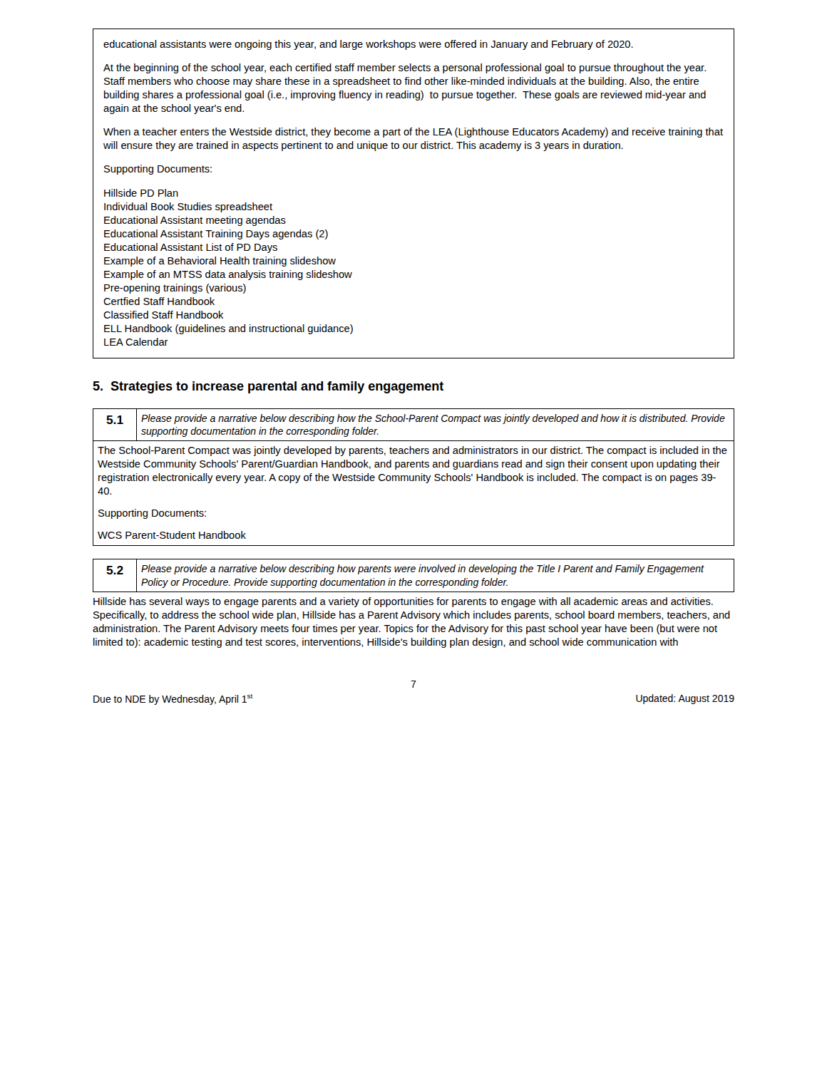educational assistants were ongoing this year, and large workshops were offered in January and February of 2020.
At the beginning of the school year, each certified staff member selects a personal professional goal to pursue throughout the year. Staff members who choose may share these in a spreadsheet to find other like-minded individuals at the building. Also, the entire building shares a professional goal (i.e., improving fluency in reading) to pursue together. These goals are reviewed mid-year and again at the school year's end.
When a teacher enters the Westside district, they become a part of the LEA (Lighthouse Educators Academy) and receive training that will ensure they are trained in aspects pertinent to and unique to our district. This academy is 3 years in duration.
Supporting Documents:
Hillside PD Plan
Individual Book Studies spreadsheet
Educational Assistant meeting agendas
Educational Assistant Training Days agendas (2)
Educational Assistant List of PD Days
Example of a Behavioral Health training slideshow
Example of an MTSS data analysis training slideshow
Pre-opening trainings (various)
Certfied Staff Handbook
Classified Staff Handbook
ELL Handbook (guidelines and instructional guidance)
LEA Calendar
5. Strategies to increase parental and family engagement
| 5.1 | Please provide a narrative below describing how the School-Parent Compact was jointly developed and how it is distributed. Provide supporting documentation in the corresponding folder. |
| The School-Parent Compact was jointly developed by parents, teachers and administrators in our district. The compact is included in the Westside Community Schools' Parent/Guardian Handbook, and parents and guardians read and sign their consent upon updating their registration electronically every year. A copy of the Westside Community Schools' Handbook is included. The compact is on pages 39-40. Supporting Documents: WCS Parent-Student Handbook |
| 5.2 | Please provide a narrative below describing how parents were involved in developing the Title I Parent and Family Engagement Policy or Procedure. Provide supporting documentation in the corresponding folder. |
Hillside has several ways to engage parents and a variety of opportunities for parents to engage with all academic areas and activities. Specifically, to address the school wide plan, Hillside has a Parent Advisory which includes parents, school board members, teachers, and administration. The Parent Advisory meets four times per year. Topics for the Advisory for this past school year have been (but were not limited to): academic testing and test scores, interventions, Hillside's building plan design, and school wide communication with
7
Due to NDE by Wednesday, April 1st
Updated: August 2019